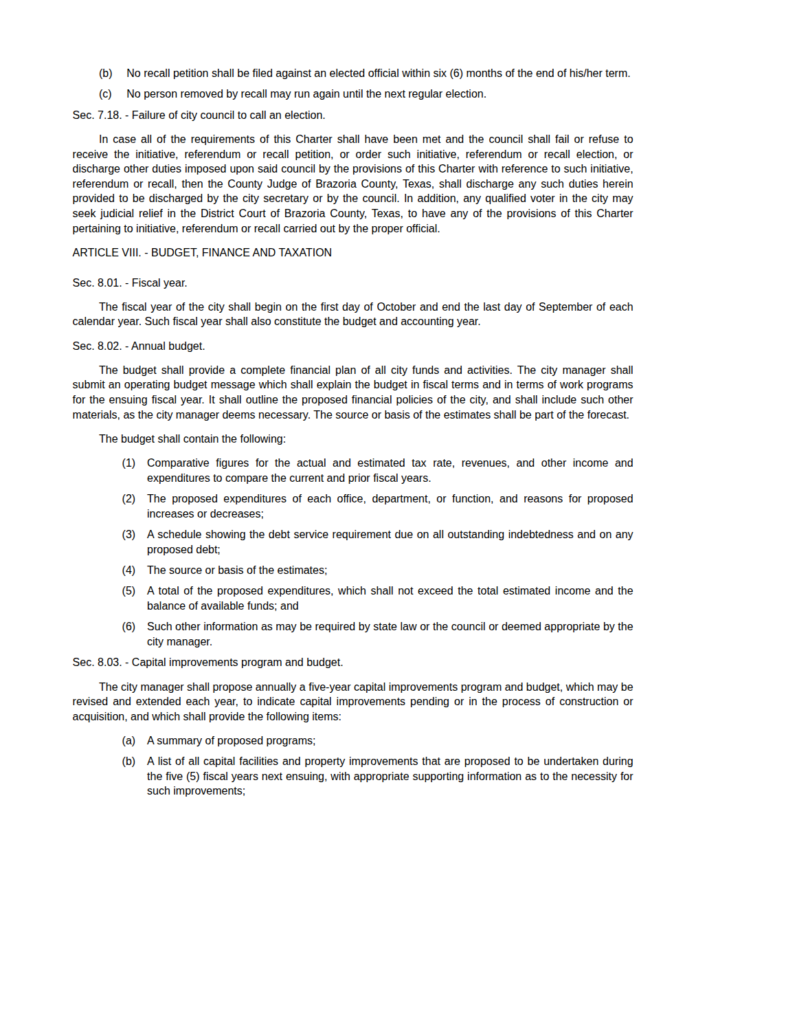(b) No recall petition shall be filed against an elected official within six (6) months of the end of his/her term.
(c) No person removed by recall may run again until the next regular election.
Sec. 7.18. - Failure of city council to call an election.
In case all of the requirements of this Charter shall have been met and the council shall fail or refuse to receive the initiative, referendum or recall petition, or order such initiative, referendum or recall election, or discharge other duties imposed upon said council by the provisions of this Charter with reference to such initiative, referendum or recall, then the County Judge of Brazoria County, Texas, shall discharge any such duties herein provided to be discharged by the city secretary or by the council. In addition, any qualified voter in the city may seek judicial relief in the District Court of Brazoria County, Texas, to have any of the provisions of this Charter pertaining to initiative, referendum or recall carried out by the proper official.
ARTICLE VIII. - BUDGET, FINANCE AND TAXATION
Sec. 8.01. - Fiscal year.
The fiscal year of the city shall begin on the first day of October and end the last day of September of each calendar year. Such fiscal year shall also constitute the budget and accounting year.
Sec. 8.02. - Annual budget.
The budget shall provide a complete financial plan of all city funds and activities. The city manager shall submit an operating budget message which shall explain the budget in fiscal terms and in terms of work programs for the ensuing fiscal year. It shall outline the proposed financial policies of the city, and shall include such other materials, as the city manager deems necessary. The source or basis of the estimates shall be part of the forecast.
The budget shall contain the following:
(1) Comparative figures for the actual and estimated tax rate, revenues, and other income and expenditures to compare the current and prior fiscal years.
(2) The proposed expenditures of each office, department, or function, and reasons for proposed increases or decreases;
(3) A schedule showing the debt service requirement due on all outstanding indebtedness and on any proposed debt;
(4) The source or basis of the estimates;
(5) A total of the proposed expenditures, which shall not exceed the total estimated income and the balance of available funds; and
(6) Such other information as may be required by state law or the council or deemed appropriate by the city manager.
Sec. 8.03. - Capital improvements program and budget.
The city manager shall propose annually a five-year capital improvements program and budget, which may be revised and extended each year, to indicate capital improvements pending or in the process of construction or acquisition, and which shall provide the following items:
(a) A summary of proposed programs;
(b) A list of all capital facilities and property improvements that are proposed to be undertaken during the five (5) fiscal years next ensuing, with appropriate supporting information as to the necessity for such improvements;